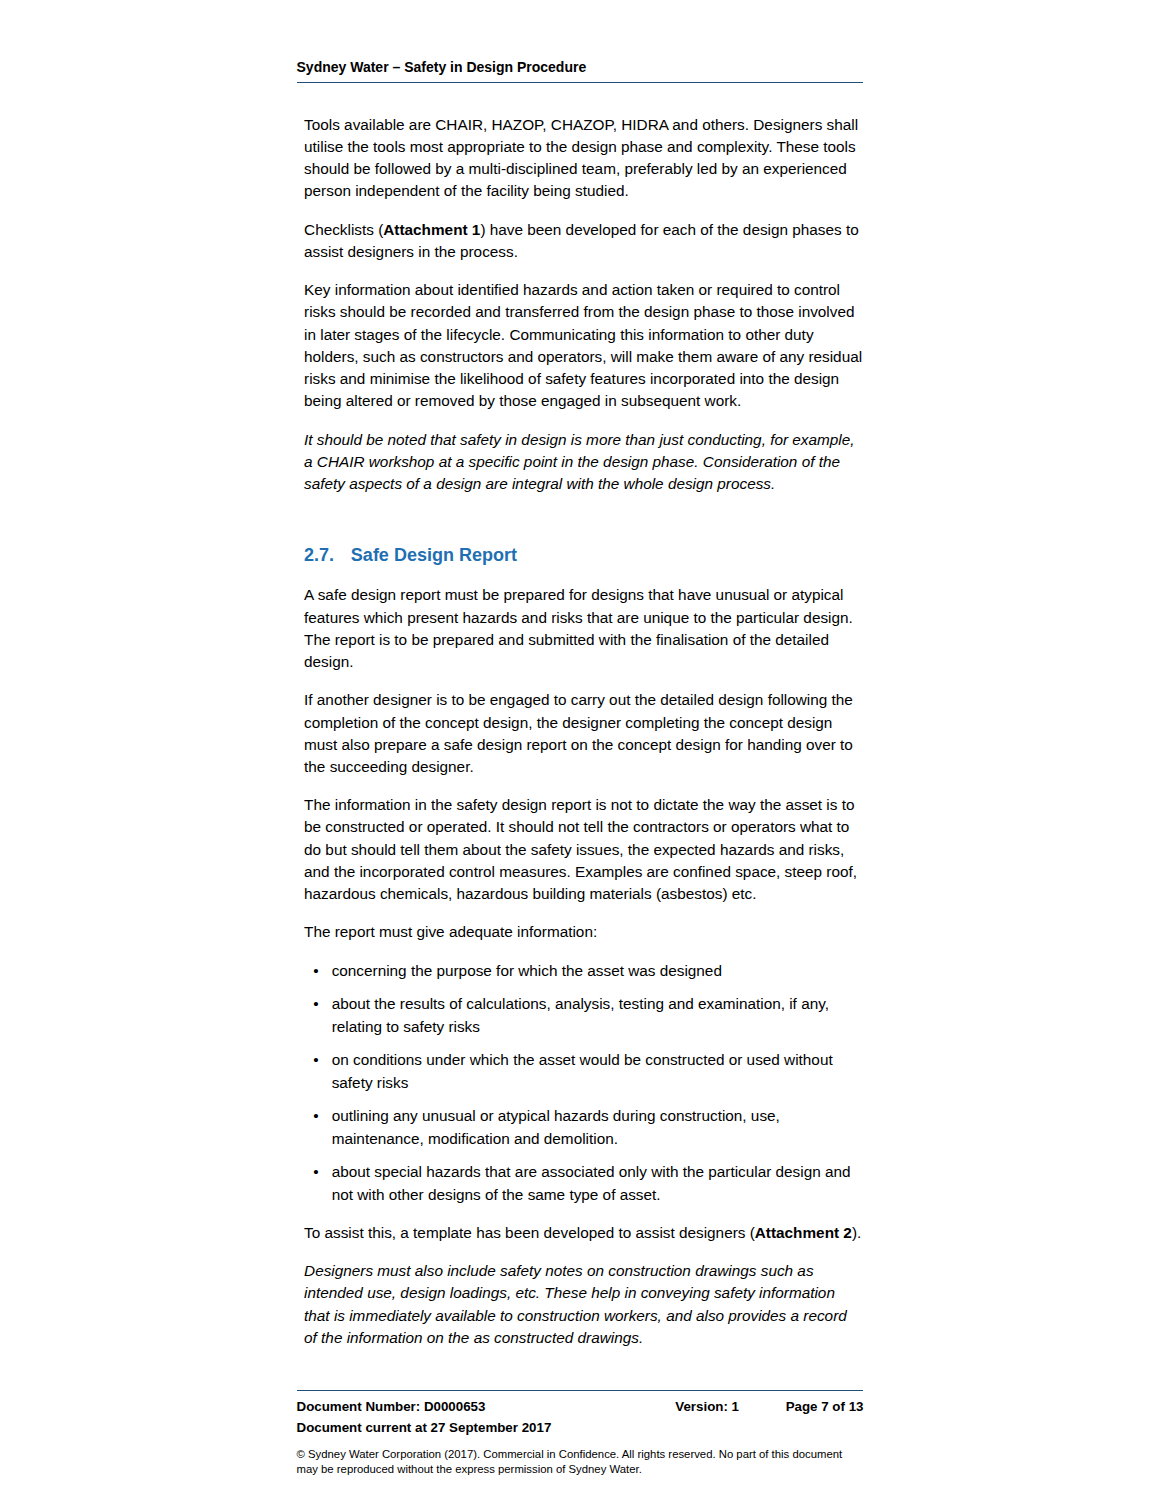Sydney Water – Safety in Design Procedure
Tools available are CHAIR, HAZOP, CHAZOP, HIDRA and others. Designers shall utilise the tools most appropriate to the design phase and complexity. These tools should be followed by a multi-disciplined team, preferably led by an experienced person independent of the facility being studied.
Checklists (Attachment 1) have been developed for each of the design phases to assist designers in the process.
Key information about identified hazards and action taken or required to control risks should be recorded and transferred from the design phase to those involved in later stages of the lifecycle. Communicating this information to other duty holders, such as constructors and operators, will make them aware of any residual risks and minimise the likelihood of safety features incorporated into the design being altered or removed by those engaged in subsequent work.
It should be noted that safety in design is more than just conducting, for example, a CHAIR workshop at a specific point in the design phase. Consideration of the safety aspects of a design are integral with the whole design process.
2.7. Safe Design Report
A safe design report must be prepared for designs that have unusual or atypical features which present hazards and risks that are unique to the particular design. The report is to be prepared and submitted with the finalisation of the detailed design.
If another designer is to be engaged to carry out the detailed design following the completion of the concept design, the designer completing the concept design must also prepare a safe design report on the concept design for handing over to the succeeding designer.
The information in the safety design report is not to dictate the way the asset is to be constructed or operated. It should not tell the contractors or operators what to do but should tell them about the safety issues, the expected hazards and risks, and the incorporated control measures. Examples are confined space, steep roof, hazardous chemicals, hazardous building materials (asbestos) etc.
The report must give adequate information:
concerning the purpose for which the asset was designed
about the results of calculations, analysis, testing and examination, if any, relating to safety risks
on conditions under which the asset would be constructed or used without safety risks
outlining any unusual or atypical hazards during construction, use, maintenance, modification and demolition.
about special hazards that are associated only with the particular design and not with other designs of the same type of asset.
To assist this, a template has been developed to assist designers (Attachment 2).
Designers must also include safety notes on construction drawings such as intended use, design loadings, etc. These help in conveying safety information that is immediately available to construction workers, and also provides a record of the information on the as constructed drawings.
Document Number: D0000653 Version: 1 Page 7 of 13
Document current at 27 September 2017
© Sydney Water Corporation (2017). Commercial in Confidence. All rights reserved. No part of this document may be reproduced without the express permission of Sydney Water.